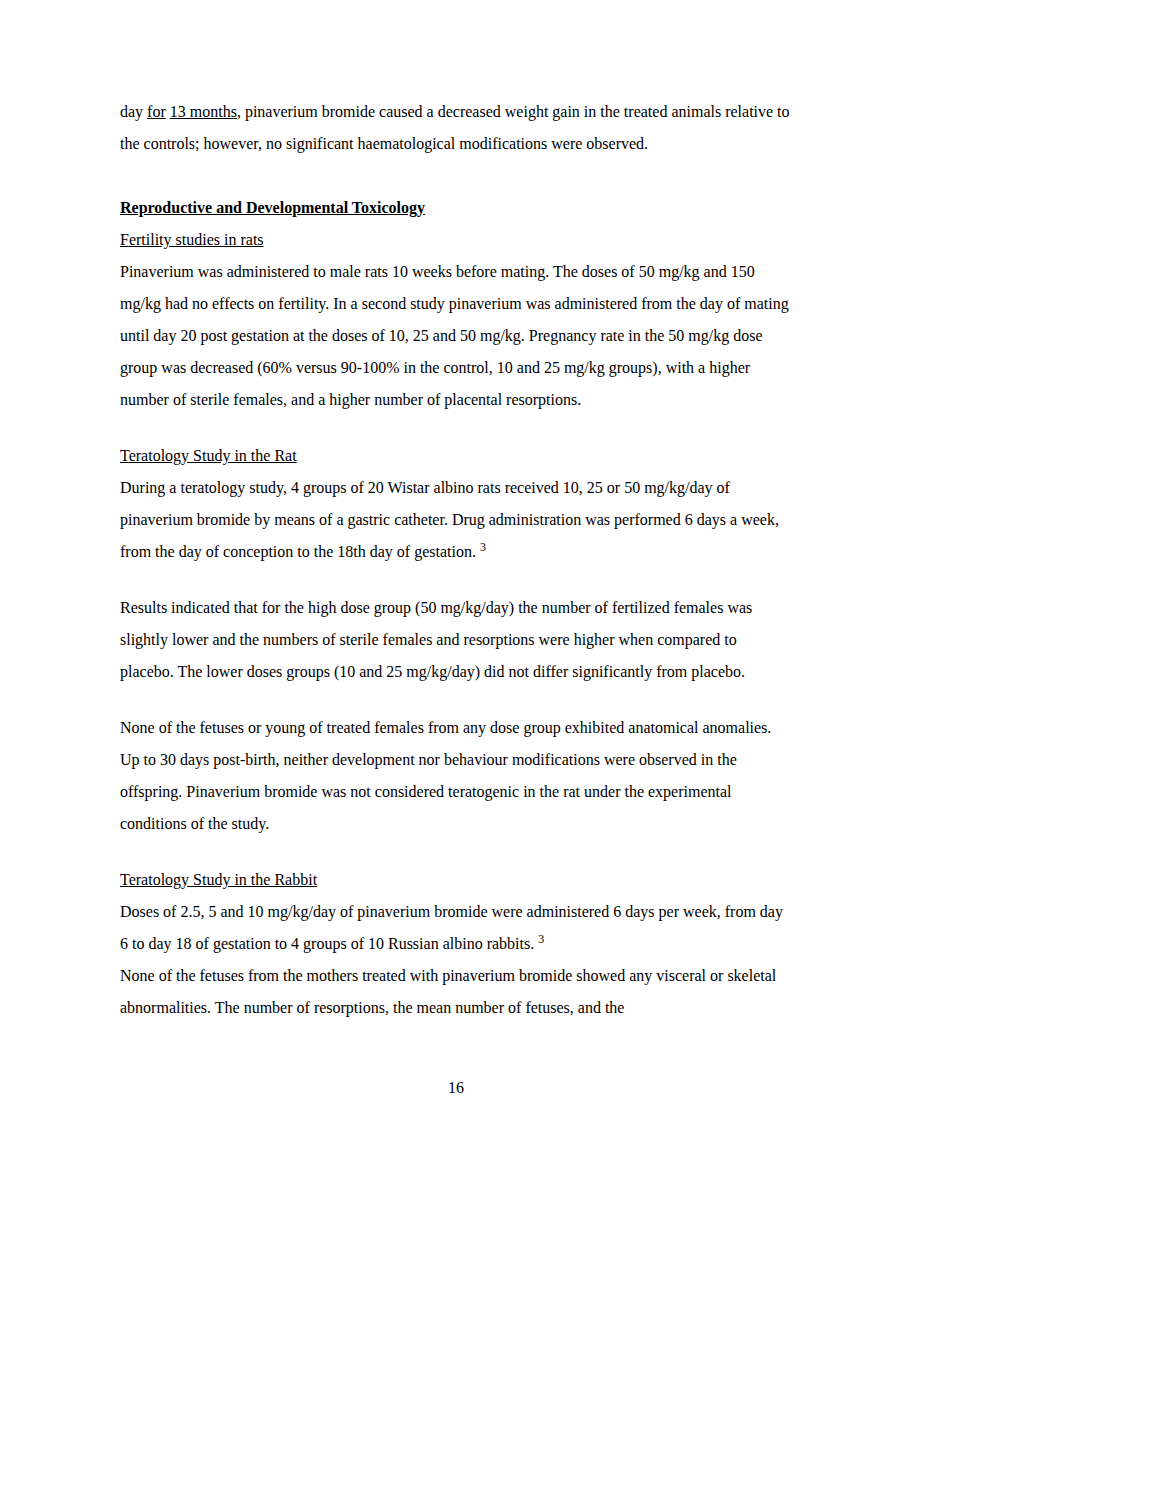day for 13 months, pinaverium bromide caused a decreased weight gain in the treated animals relative to the controls; however, no significant haematological modifications were observed.
Reproductive and Developmental Toxicology
Fertility studies in rats
Pinaverium was administered to male rats 10 weeks before mating. The doses of 50 mg/kg and 150 mg/kg had no effects on fertility. In a second study pinaverium was administered from the day of mating until day 20 post gestation at the doses of 10, 25 and 50 mg/kg. Pregnancy rate in the 50 mg/kg dose group was decreased (60% versus 90-100% in the control, 10 and 25 mg/kg groups), with a higher number of sterile females, and a higher number of placental resorptions.
Teratology Study in the Rat
During a teratology study, 4 groups of 20 Wistar albino rats received 10, 25 or 50 mg/kg/day of pinaverium bromide by means of a gastric catheter. Drug administration was performed 6 days a week, from the day of conception to the 18th day of gestation. 3
Results indicated that for the high dose group (50 mg/kg/day) the number of fertilized females was slightly lower and the numbers of sterile females and resorptions were higher when compared to placebo. The lower doses groups (10 and 25 mg/kg/day) did not differ significantly from placebo.
None of the fetuses or young of treated females from any dose group exhibited anatomical anomalies. Up to 30 days post-birth, neither development nor behaviour modifications were observed in the offspring. Pinaverium bromide was not considered teratogenic in the rat under the experimental conditions of the study.
Teratology Study in the Rabbit
Doses of 2.5, 5 and 10 mg/kg/day of pinaverium bromide were administered 6 days per week, from day 6 to day 18 of gestation to 4 groups of 10 Russian albino rabbits. 3
None of the fetuses from the mothers treated with pinaverium bromide showed any visceral or skeletal abnormalities. The number of resorptions, the mean number of fetuses, and the
16